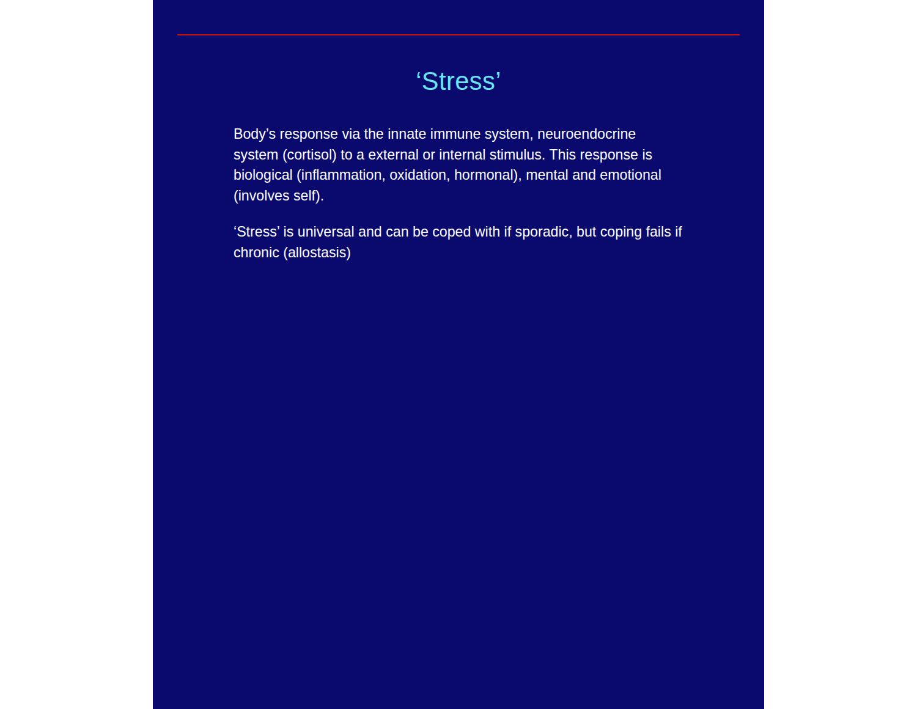‘Stress’
Body’s response via the innate immune system, neuroendocrine system (cortisol) to a external or internal stimulus. This response is biological (inflammation, oxidation, hormonal), mental and emotional (involves self).
‘Stress’ is universal and can be coped with if sporadic, but coping fails if chronic (allostasis)